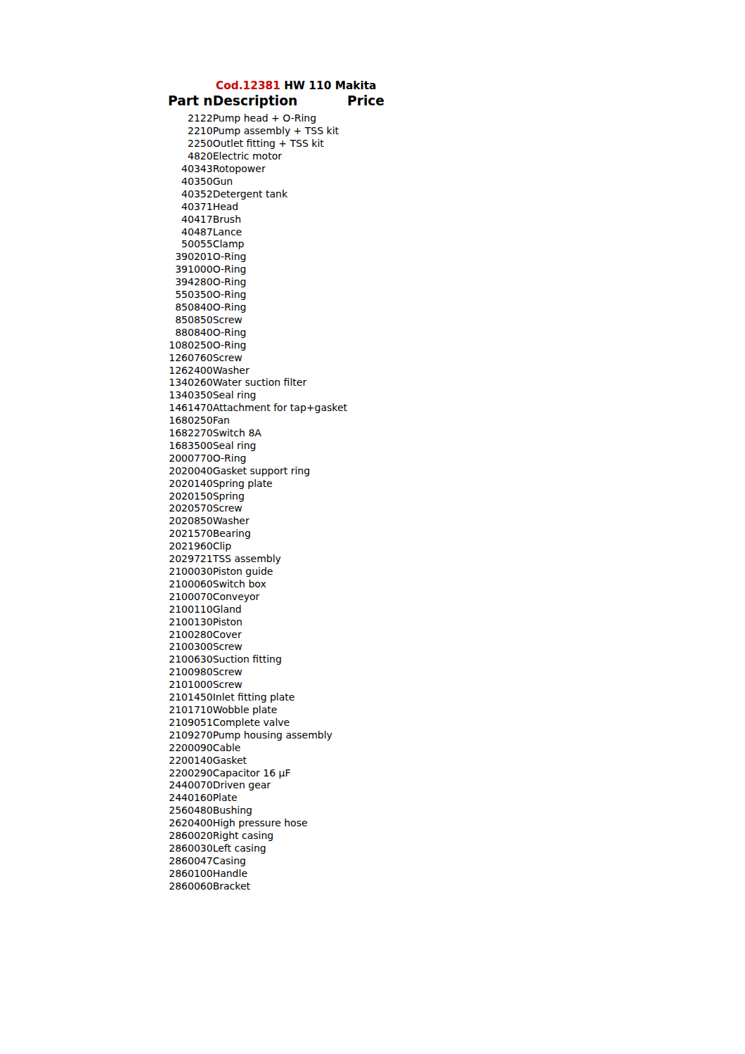Cod.12381 HW 110 Makita
| Part n | Description | Price |
| --- | --- | --- |
| 2122 | Pump head + O-Ring | |
| 2210 | Pump assembly + TSS kit | |
| 2250 | Outlet fitting + TSS kit | |
| 4820 | Electric motor | |
| 40343 | Rotopower | |
| 40350 | Gun | |
| 40352 | Detergent tank | |
| 40371 | Head | |
| 40417 | Brush | |
| 40487 | Lance | |
| 50055 | Clamp | |
| 390201 | O-Ring | |
| 391000 | O-Ring | |
| 394280 | O-Ring | |
| 550350 | O-Ring | |
| 850840 | O-Ring | |
| 850850 | Screw | |
| 880840 | O-Ring | |
| 1080250 | O-Ring | |
| 1260760 | Screw | |
| 1262400 | Washer | |
| 1340260 | Water suction filter | |
| 1340350 | Seal ring | |
| 1461470 | Attachment for tap+gasket | |
| 1680250 | Fan | |
| 1682270 | Switch 8A | |
| 1683500 | Seal ring | |
| 2000770 | O-Ring | |
| 2020040 | Gasket support ring | |
| 2020140 | Spring plate | |
| 2020150 | Spring | |
| 2020570 | Screw | |
| 2020850 | Washer | |
| 2021570 | Bearing | |
| 2021960 | Clip | |
| 2029721 | TSS assembly | |
| 2100030 | Piston guide | |
| 2100060 | Switch box | |
| 2100070 | Conveyor | |
| 2100110 | Gland | |
| 2100130 | Piston | |
| 2100280 | Cover | |
| 2100300 | Screw | |
| 2100630 | Suction fitting | |
| 2100980 | Screw | |
| 2101000 | Screw | |
| 2101450 | Inlet fitting plate | |
| 2101710 | Wobble plate | |
| 2109051 | Complete valve | |
| 2109270 | Pump housing assembly | |
| 2200090 | Cable | |
| 2200140 | Gasket | |
| 2200290 | Capacitor 16 µF | |
| 2440070 | Driven gear | |
| 2440160 | Plate | |
| 2560480 | Bushing | |
| 2620400 | High pressure hose | |
| 2860020 | Right casing | |
| 2860030 | Left casing | |
| 2860047 | Casing | |
| 2860100 | Handle | |
| 2860060 | Bracket | |